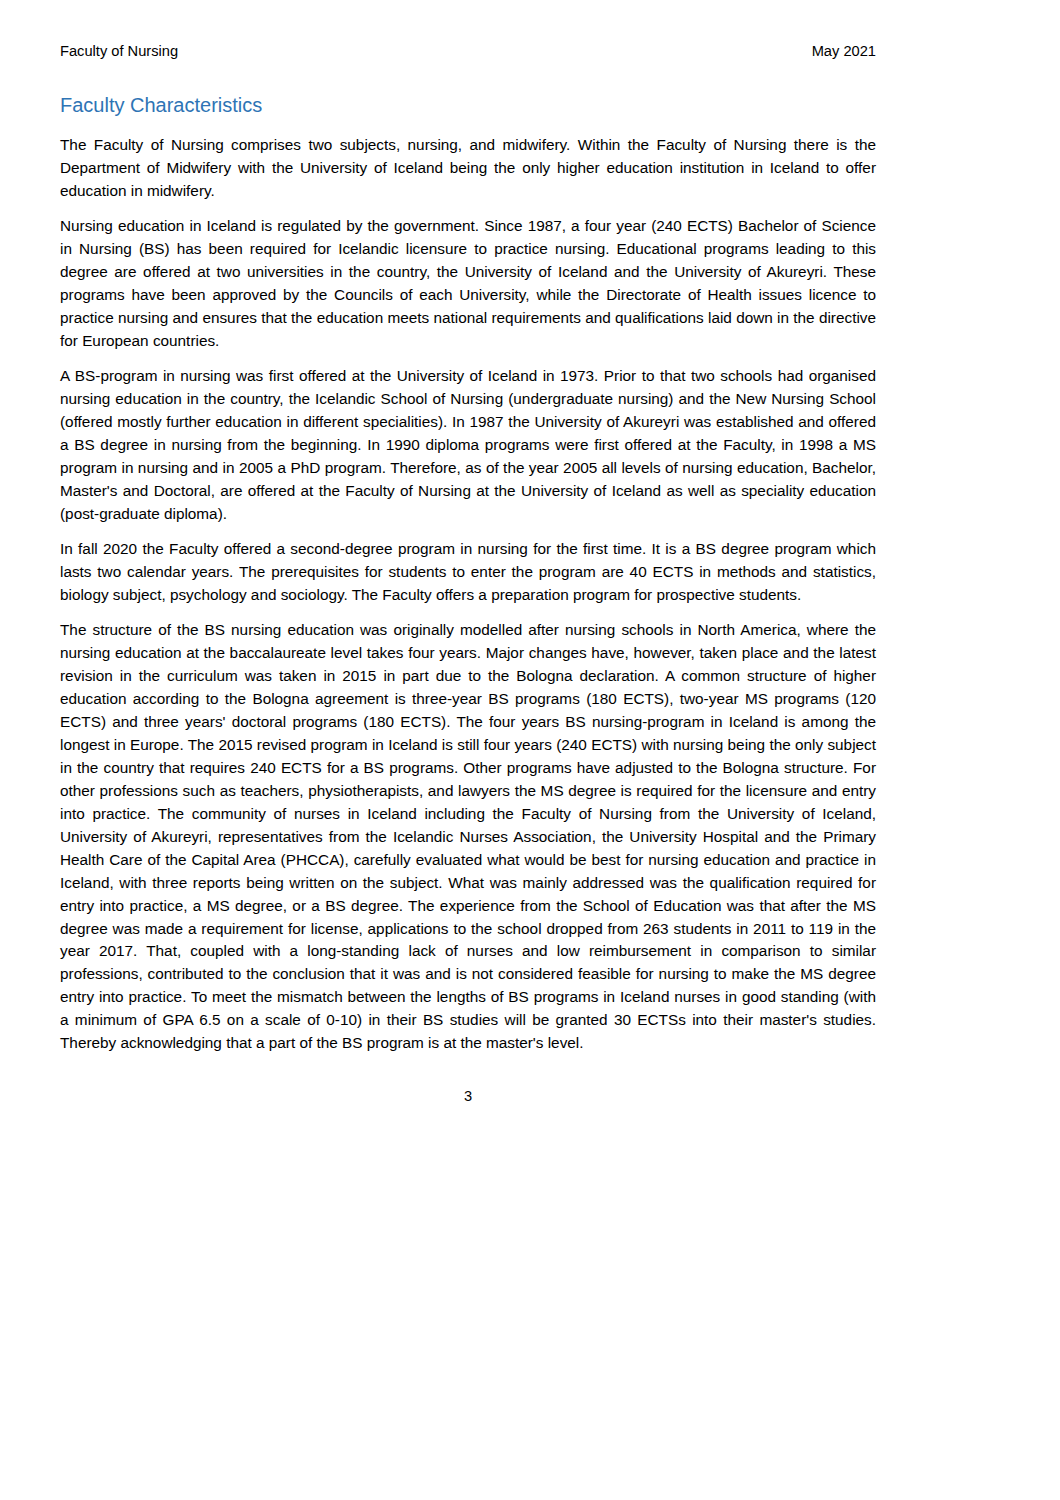Faculty of Nursing May 2021
Faculty Characteristics
The Faculty of Nursing comprises two subjects, nursing, and midwifery. Within the Faculty of Nursing there is the Department of Midwifery with the University of Iceland being the only higher education institution in Iceland to offer education in midwifery.
Nursing education in Iceland is regulated by the government. Since 1987, a four year (240 ECTS) Bachelor of Science in Nursing (BS) has been required for Icelandic licensure to practice nursing. Educational programs leading to this degree are offered at two universities in the country, the University of Iceland and the University of Akureyri. These programs have been approved by the Councils of each University, while the Directorate of Health issues licence to practice nursing and ensures that the education meets national requirements and qualifications laid down in the directive for European countries.
A BS-program in nursing was first offered at the University of Iceland in 1973. Prior to that two schools had organised nursing education in the country, the Icelandic School of Nursing (undergraduate nursing) and the New Nursing School (offered mostly further education in different specialities). In 1987 the University of Akureyri was established and offered a BS degree in nursing from the beginning. In 1990 diploma programs were first offered at the Faculty, in 1998 a MS program in nursing and in 2005 a PhD program. Therefore, as of the year 2005 all levels of nursing education, Bachelor, Master's and Doctoral, are offered at the Faculty of Nursing at the University of Iceland as well as speciality education (post-graduate diploma).
In fall 2020 the Faculty offered a second-degree program in nursing for the first time. It is a BS degree program which lasts two calendar years. The prerequisites for students to enter the program are 40 ECTS in methods and statistics, biology subject, psychology and sociology. The Faculty offers a preparation program for prospective students.
The structure of the BS nursing education was originally modelled after nursing schools in North America, where the nursing education at the baccalaureate level takes four years. Major changes have, however, taken place and the latest revision in the curriculum was taken in 2015 in part due to the Bologna declaration. A common structure of higher education according to the Bologna agreement is three-year BS programs (180 ECTS), two-year MS programs (120 ECTS) and three years' doctoral programs (180 ECTS). The four years BS nursing-program in Iceland is among the longest in Europe. The 2015 revised program in Iceland is still four years (240 ECTS) with nursing being the only subject in the country that requires 240 ECTS for a BS programs. Other programs have adjusted to the Bologna structure. For other professions such as teachers, physiotherapists, and lawyers the MS degree is required for the licensure and entry into practice. The community of nurses in Iceland including the Faculty of Nursing from the University of Iceland, University of Akureyri, representatives from the Icelandic Nurses Association, the University Hospital and the Primary Health Care of the Capital Area (PHCCA), carefully evaluated what would be best for nursing education and practice in Iceland, with three reports being written on the subject. What was mainly addressed was the qualification required for entry into practice, a MS degree, or a BS degree. The experience from the School of Education was that after the MS degree was made a requirement for license, applications to the school dropped from 263 students in 2011 to 119 in the year 2017. That, coupled with a long-standing lack of nurses and low reimbursement in comparison to similar professions, contributed to the conclusion that it was and is not considered feasible for nursing to make the MS degree entry into practice. To meet the mismatch between the lengths of BS programs in Iceland nurses in good standing (with a minimum of GPA 6.5 on a scale of 0-10) in their BS studies will be granted 30 ECTSs into their master's studies. Thereby acknowledging that a part of the BS program is at the master's level.
3